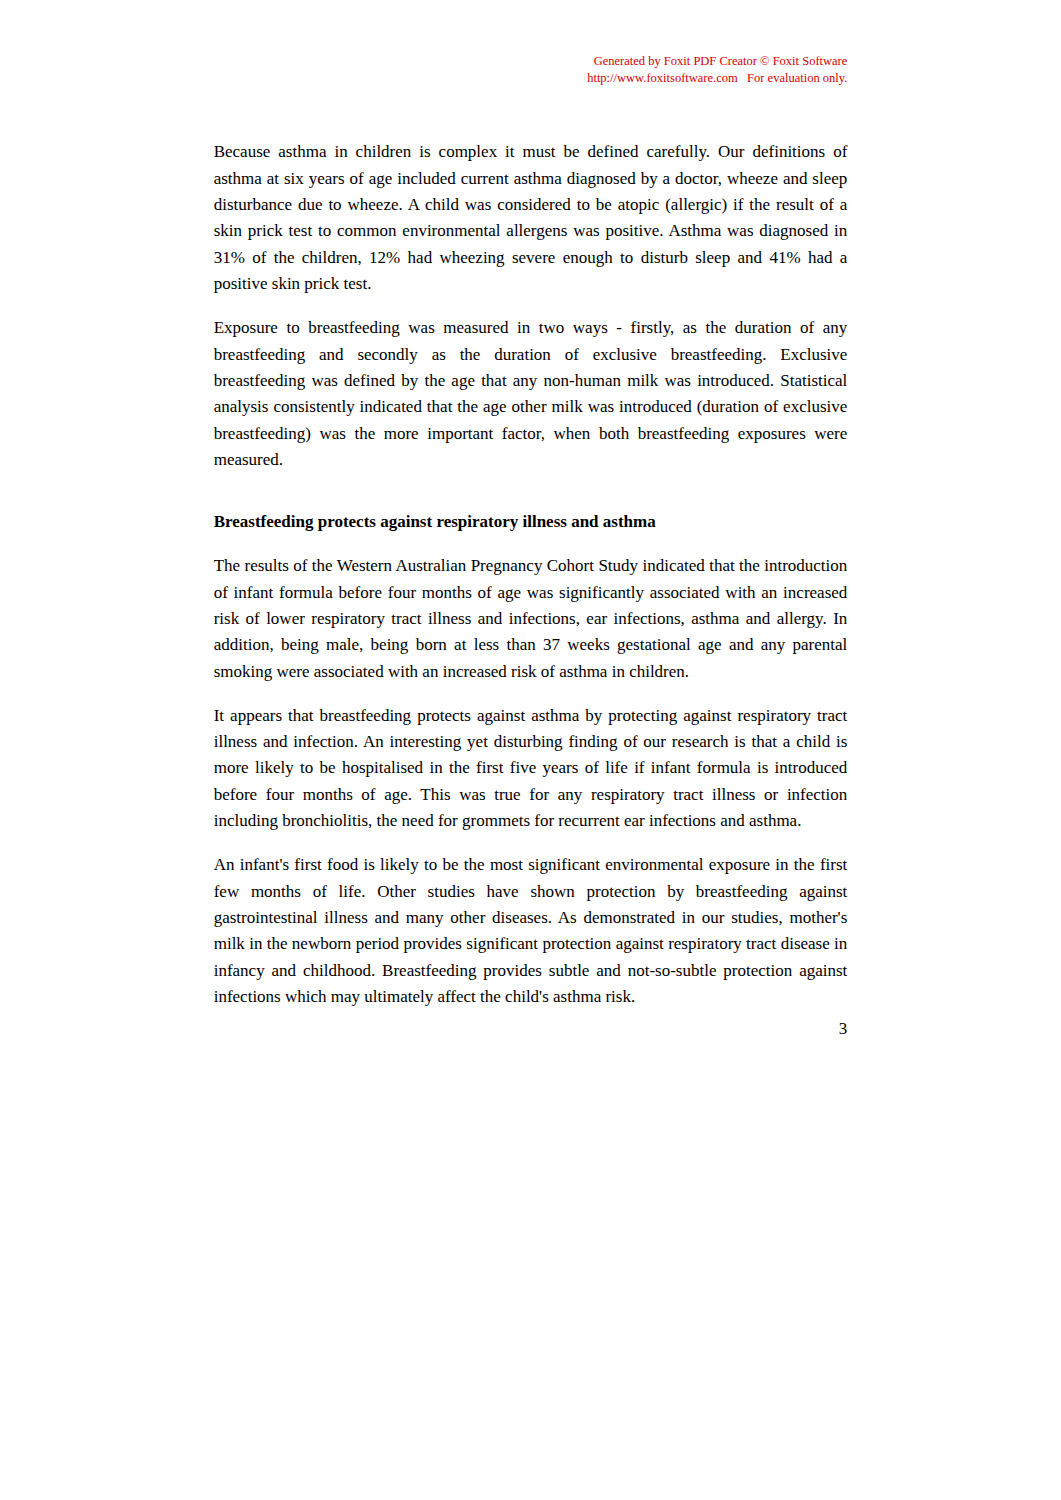Generated by Foxit PDF Creator © Foxit Software http://www.foxitsoftware.com For evaluation only.
Because asthma in children is complex it must be defined carefully. Our definitions of asthma at six years of age included current asthma diagnosed by a doctor, wheeze and sleep disturbance due to wheeze. A child was considered to be atopic (allergic) if the result of a skin prick test to common environmental allergens was positive. Asthma was diagnosed in 31% of the children, 12% had wheezing severe enough to disturb sleep and 41% had a positive skin prick test.
Exposure to breastfeeding was measured in two ways - firstly, as the duration of any breastfeeding and secondly as the duration of exclusive breastfeeding. Exclusive breastfeeding was defined by the age that any non-human milk was introduced. Statistical analysis consistently indicated that the age other milk was introduced (duration of exclusive breastfeeding) was the more important factor, when both breastfeeding exposures were measured.
Breastfeeding protects against respiratory illness and asthma
The results of the Western Australian Pregnancy Cohort Study indicated that the introduction of infant formula before four months of age was significantly associated with an increased risk of lower respiratory tract illness and infections, ear infections, asthma and allergy. In addition, being male, being born at less than 37 weeks gestational age and any parental smoking were associated with an increased risk of asthma in children.
It appears that breastfeeding protects against asthma by protecting against respiratory tract illness and infection. An interesting yet disturbing finding of our research is that a child is more likely to be hospitalised in the first five years of life if infant formula is introduced before four months of age. This was true for any respiratory tract illness or infection including bronchiolitis, the need for grommets for recurrent ear infections and asthma.
An infant's first food is likely to be the most significant environmental exposure in the first few months of life. Other studies have shown protection by breastfeeding against gastrointestinal illness and many other diseases. As demonstrated in our studies, mother's milk in the newborn period provides significant protection against respiratory tract disease in infancy and childhood. Breastfeeding provides subtle and not-so-subtle protection against infections which may ultimately affect the child's asthma risk.
3